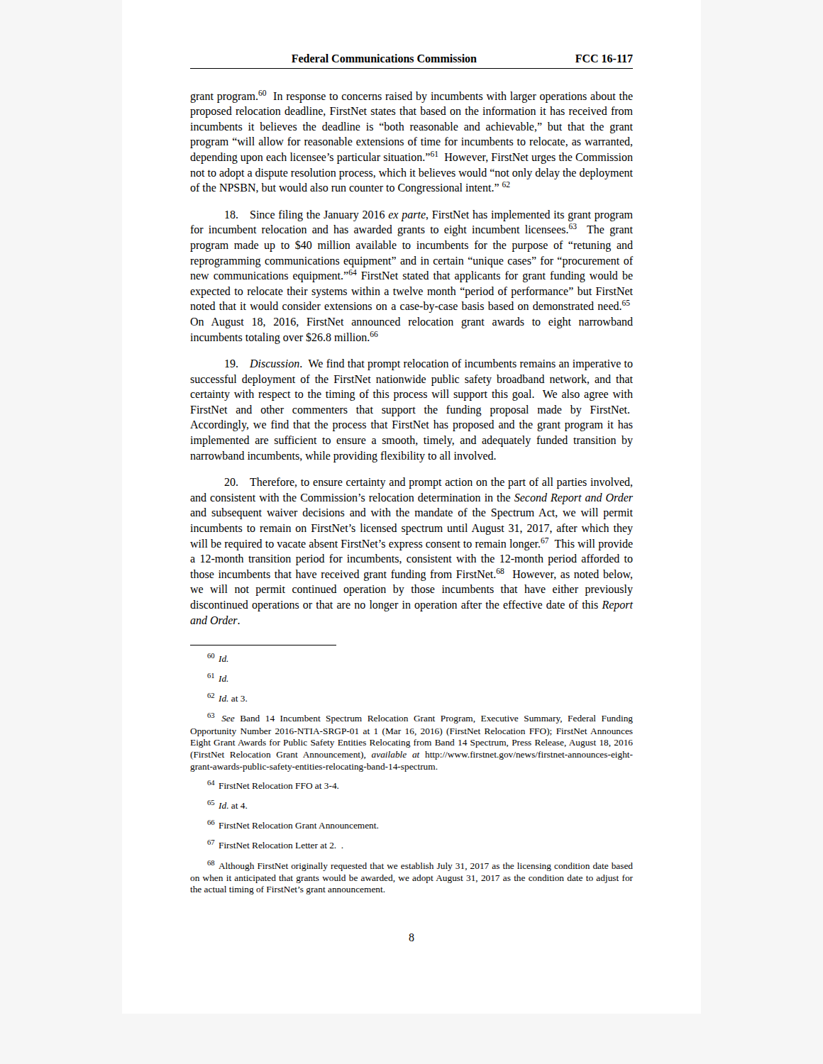Federal Communications Commission FCC 16-117
grant program.60 In response to concerns raised by incumbents with larger operations about the proposed relocation deadline, FirstNet states that based on the information it has received from incumbents it believes the deadline is “both reasonable and achievable,” but that the grant program “will allow for reasonable extensions of time for incumbents to relocate, as warranted, depending upon each licensee’s particular situation.”61 However, FirstNet urges the Commission not to adopt a dispute resolution process, which it believes would “not only delay the deployment of the NPSBN, but would also run counter to Congressional intent.” 62
18. Since filing the January 2016 ex parte, FirstNet has implemented its grant program for incumbent relocation and has awarded grants to eight incumbent licensees.63 The grant program made up to $40 million available to incumbents for the purpose of “retuning and reprogramming communications equipment” and in certain “unique cases” for “procurement of new communications equipment.”64 FirstNet stated that applicants for grant funding would be expected to relocate their systems within a twelve month “period of performance” but FirstNet noted that it would consider extensions on a case-by-case basis based on demonstrated need.65 On August 18, 2016, FirstNet announced relocation grant awards to eight narrowband incumbents totaling over $26.8 million.66
19. Discussion. We find that prompt relocation of incumbents remains an imperative to successful deployment of the FirstNet nationwide public safety broadband network, and that certainty with respect to the timing of this process will support this goal. We also agree with FirstNet and other commenters that support the funding proposal made by FirstNet. Accordingly, we find that the process that FirstNet has proposed and the grant program it has implemented are sufficient to ensure a smooth, timely, and adequately funded transition by narrowband incumbents, while providing flexibility to all involved.
20. Therefore, to ensure certainty and prompt action on the part of all parties involved, and consistent with the Commission’s relocation determination in the Second Report and Order and subsequent waiver decisions and with the mandate of the Spectrum Act, we will permit incumbents to remain on FirstNet’s licensed spectrum until August 31, 2017, after which they will be required to vacate absent FirstNet’s express consent to remain longer.67 This will provide a 12-month transition period for incumbents, consistent with the 12-month period afforded to those incumbents that have received grant funding from FirstNet.68 However, as noted below, we will not permit continued operation by those incumbents that have either previously discontinued operations or that are no longer in operation after the effective date of this Report and Order.
60 Id.
61 Id.
62 Id. at 3.
63 See Band 14 Incumbent Spectrum Relocation Grant Program, Executive Summary, Federal Funding Opportunity Number 2016-NTIA-SRGP-01 at 1 (Mar 16, 2016) (FirstNet Relocation FFO); FirstNet Announces Eight Grant Awards for Public Safety Entities Relocating from Band 14 Spectrum, Press Release, August 18, 2016 (FirstNet Relocation Grant Announcement), available at http://www.firstnet.gov/news/firstnet-announces-eight-grant-awards-public-safety-entities-relocating-band-14-spectrum.
64 FirstNet Relocation FFO at 3-4.
65 Id. at 4.
66 FirstNet Relocation Grant Announcement.
67 FirstNet Relocation Letter at 2. .
68 Although FirstNet originally requested that we establish July 31, 2017 as the licensing condition date based on when it anticipated that grants would be awarded, we adopt August 31, 2017 as the condition date to adjust for the actual timing of FirstNet’s grant announcement.
8